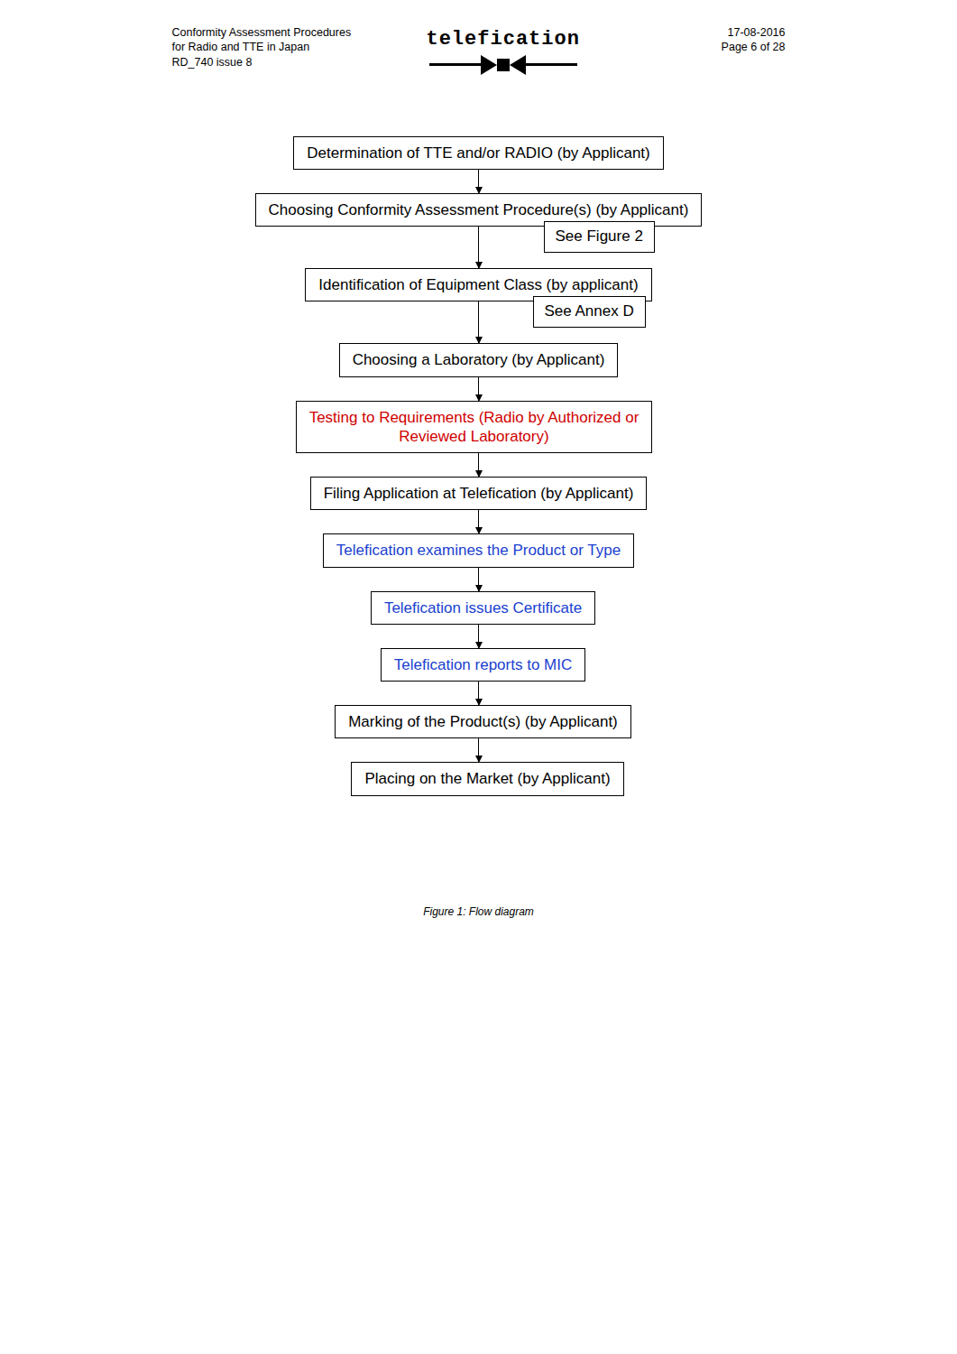Conformity Assessment Procedures
for Radio and TTE in Japan
RD_740 issue 8
telefication
17-08-2016
Page 6 of 28
Determination of TTE and/or RADIO (by Applicant)
Choosing Conformity Assessment Procedure(s) (by Applicant)
See Figure 2
Identification of Equipment Class (by applicant)
See Annex D
Choosing a Laboratory (by Applicant)
Testing to Requirements (Radio by Authorized or
Reviewed Laboratory)
Filing Application at Telefication (by Applicant)
Telefication examines the Product or Type
Telefication issues Certificate
Telefication reports to MIC
Marking of the Product(s) (by Applicant)
Placing on the Market (by Applicant)
Figure 1: Flow diagram